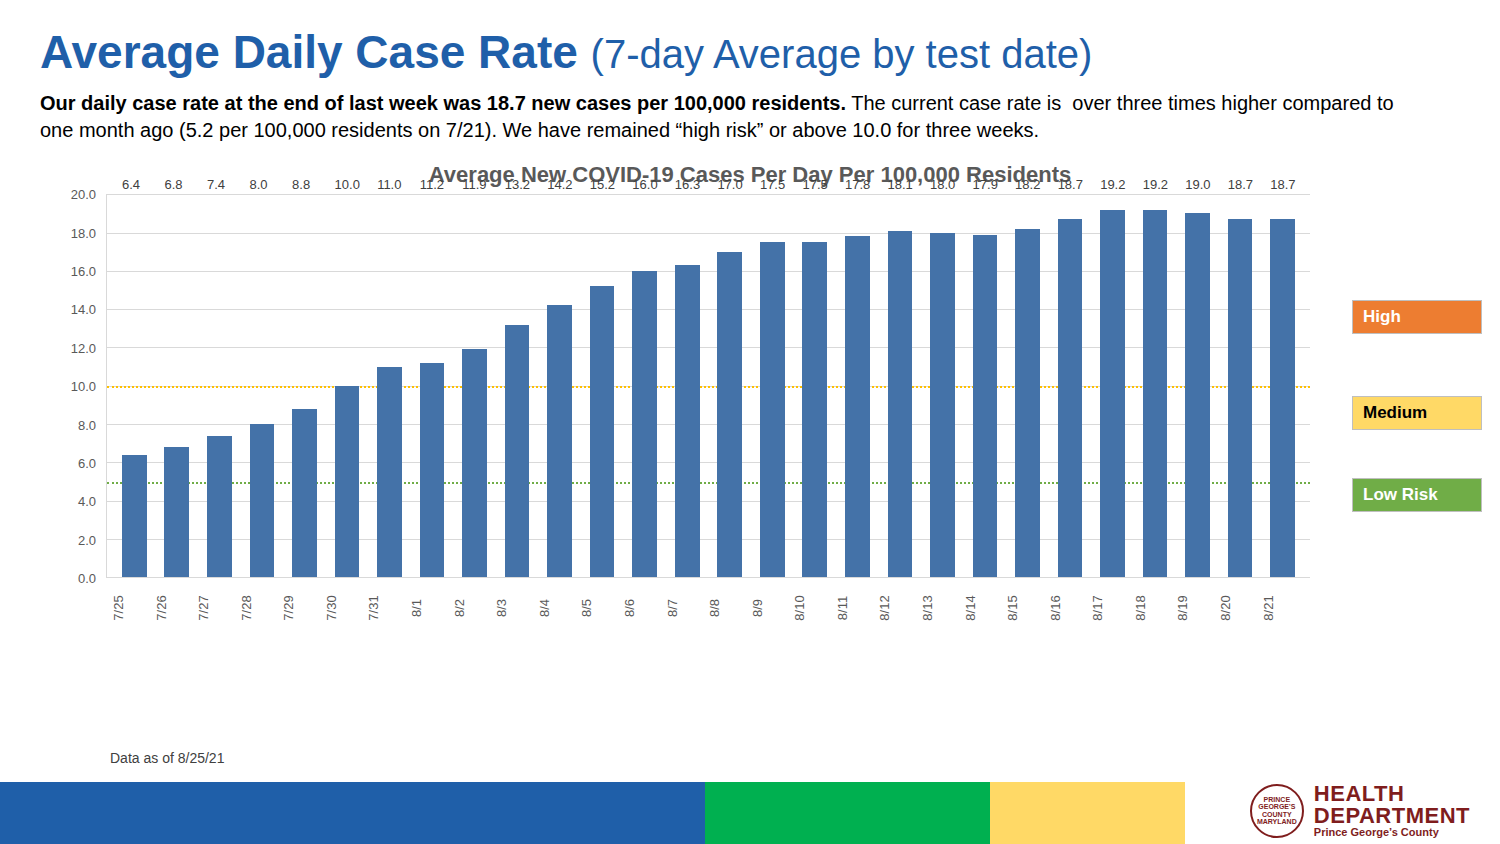Average Daily Case Rate (7-day Average by test date)
Our daily case rate at the end of last week was 18.7 new cases per 100,000 residents. The current case rate is over three times higher compared to one month ago (5.2 per 100,000 residents on 7/21). We have remained “high risk” or above 10.0 for three weeks.
Average New COVID-19 Cases Per Day Per 100,000 Residents
20.0 18.0 16.0 14.0 12.0 10.0 8.0 6.0 4.0 2.0 0.0
6.4
6.8
7.4
8.0
8.8
10.0
11.0
11.2
11.9
13.2
14.2
15.2
16.0
16.3
17.0
17.5
17.5
17.8
18.1
18.0
17.9
18.2
18.7
19.2
19.2
19.0
18.7
18.7
7/25
7/26
7/27
7/28
7/29
7/30
7/31
8/1
8/2
8/3
8/4
8/5
8/6
8/7
8/8
8/9
8/10
8/11
8/12
8/13
8/14
8/15
8/16
8/17
8/18
8/19
8/20
8/21
High
Medium
Low Risk
Data as of 8/25/21
PRINCE
GEORGE'S
COUNTY
MARYLAND
HEALTH
DEPARTMENT
Prince George’s County